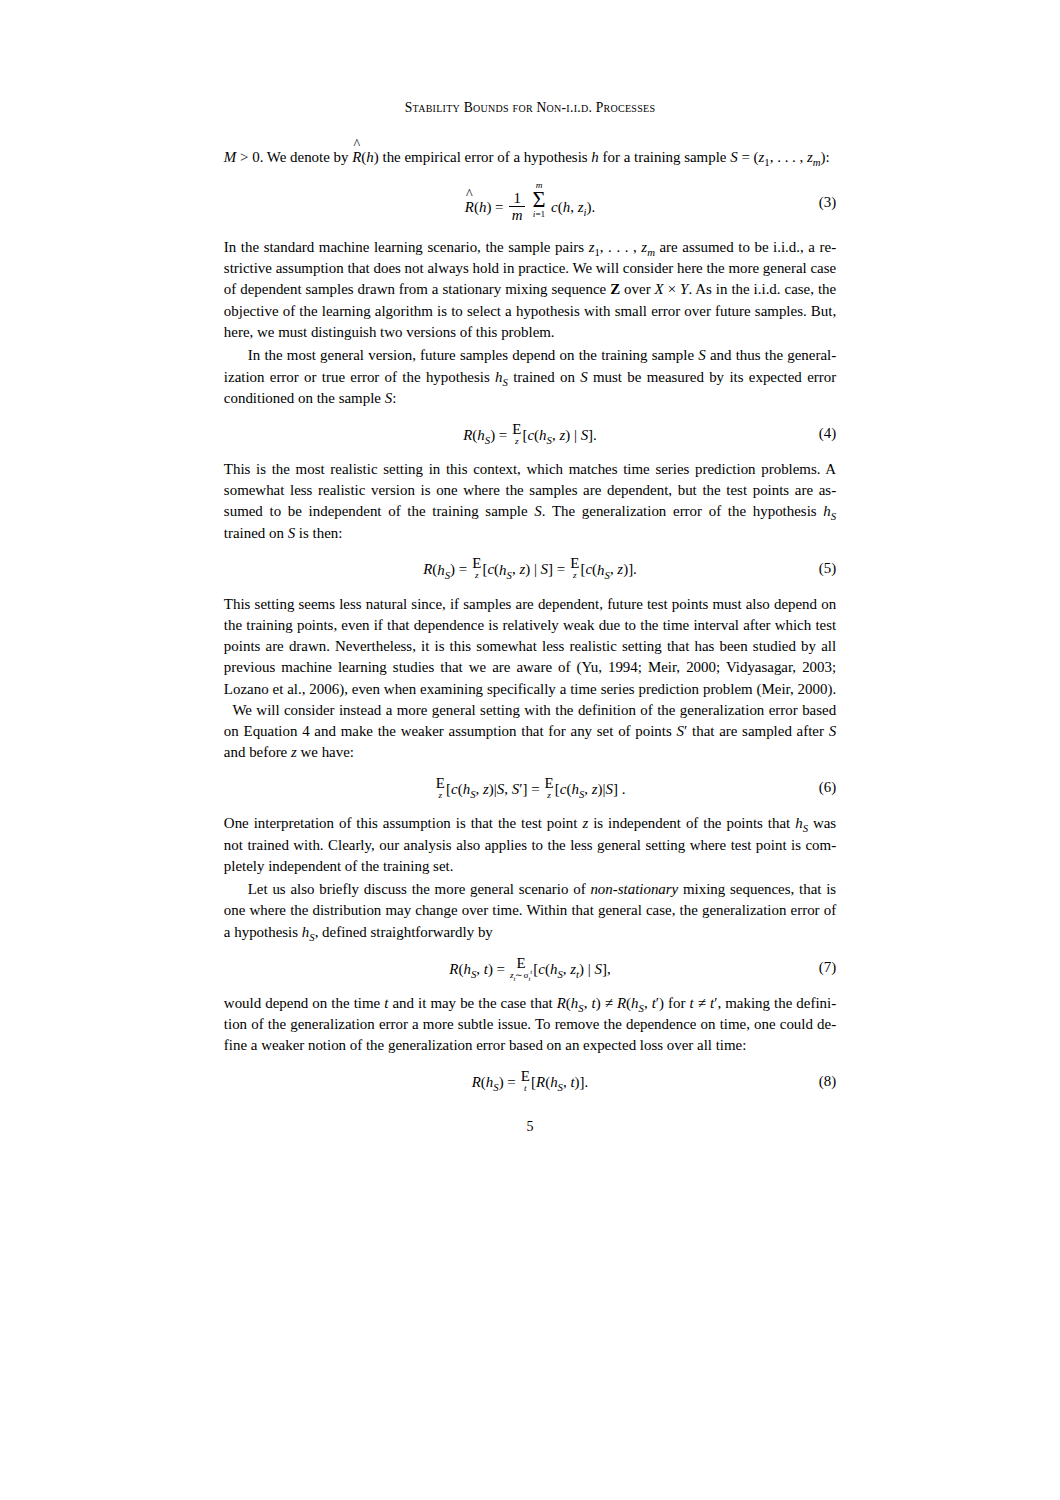Stability Bounds for Non-i.i.d. Processes
M > 0. We denote by ^R(h) the empirical error of a hypothesis h for a training sample S = (z1, . . . , zm):
^R(h) = 1 m mΣi=1 c(h, zi). (3)
In the standard machine learning scenario, the sample pairs z1, . . . , zm are assumed to be i.i.d., a restrictive assumption that does not always hold in practice. We will consider here the more general case of dependent samples drawn from a stationary mixing sequence Z over X × Y. As in the i.i.d. case, the objective of the learning algorithm is to select a hypothesis with small error over future samples. But, here, we must distinguish two versions of this problem.
In the most general version, future samples depend on the training sample S and thus the generalization error or true error of the hypothesis hS trained on S must be measured by its expected error conditioned on the sample S:
R(hS) = Ez[c(hS, z) | S]. (4)
This is the most realistic setting in this context, which matches time series prediction problems. A somewhat less realistic version is one where the samples are dependent, but the test points are assumed to be independent of the training sample S. The generalization error of the hypothesis hS trained on S is then:
R(hS) = Ez[c(hS, z) | S] = Ez[c(hS, z)]. (5)
This setting seems less natural since, if samples are dependent, future test points must also depend on the training points, even if that dependence is relatively weak due to the time interval after which test points are drawn. Nevertheless, it is this somewhat less realistic setting that has been studied by all previous machine learning studies that we are aware of (Yu, 1994; Meir, 2000; Vidyasagar, 2003; Lozano et al., 2006), even when examining specifically a time series prediction problem (Meir, 2000). We will consider instead a more general setting with the definition of the generalization error based on Equation 4 and make the weaker assumption that for any set of points S′ that are sampled after S and before z we have:
Ez[c(hS, z)|S, S′] = Ez[c(hS, z)|S] . (6)
One interpretation of this assumption is that the test point z is independent of the points that hS was not trained with. Clearly, our analysis also applies to the less general setting where test point is completely independent of the training set.
Let us also briefly discuss the more general scenario of non-stationary mixing sequences, that is one where the distribution may change over time. Within that general case, the generalization error of a hypothesis hS, defined straightforwardly by
R(hS, t) = Ezt∼σtt[c(hS, zt) | S], (7)
would depend on the time t and it may be the case that R(hS, t) ≠ R(hS, t′) for t ≠ t′, making the definition of the generalization error a more subtle issue. To remove the dependence on time, one could define a weaker notion of the generalization error based on an expected loss over all time:
R(hS) = Et[R(hS, t)]. (8)
5